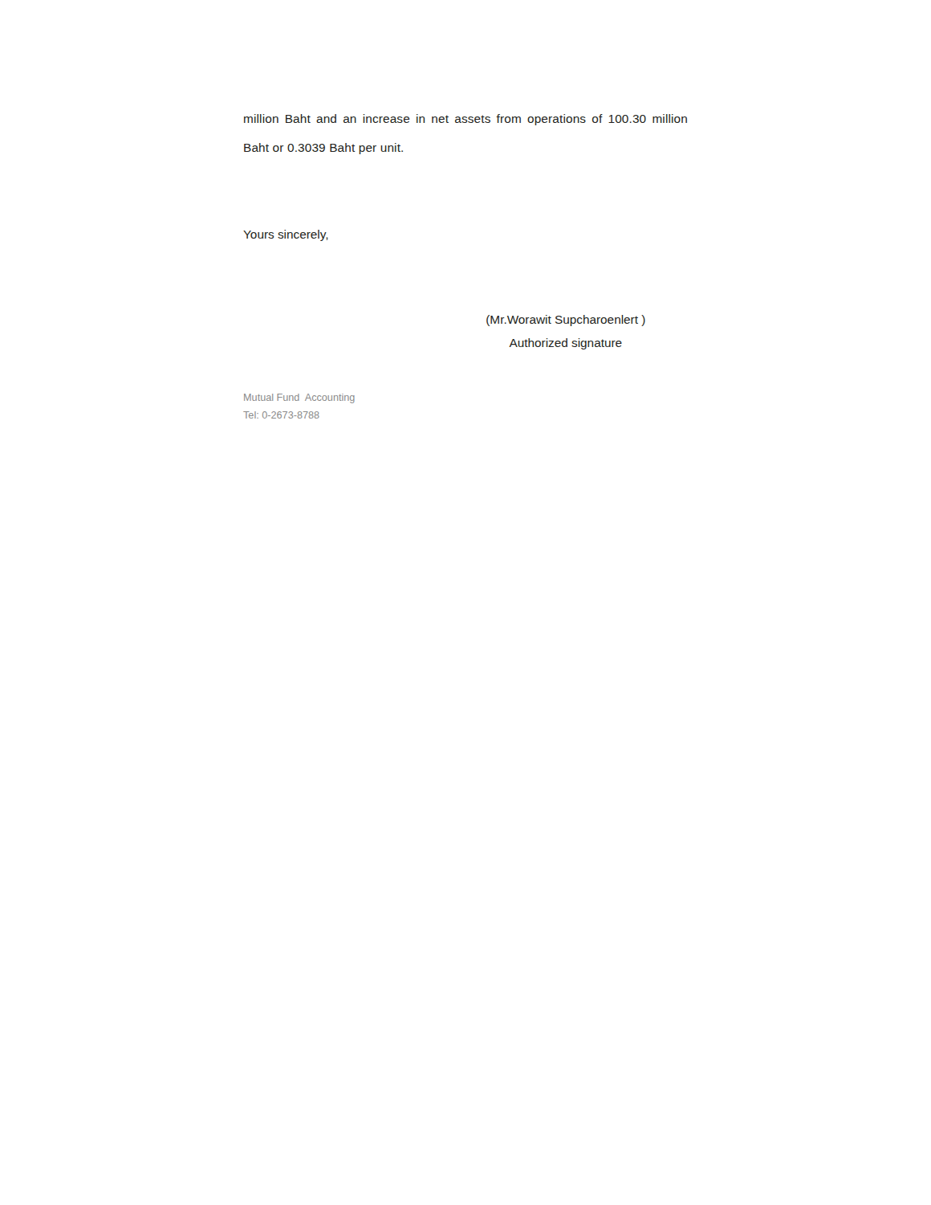million Baht and an increase in net assets from operations of 100.30 million Baht or 0.3039 Baht per unit.
Yours sincerely,
(Mr.Worawit Supcharoenlert )
Authorized signature
Mutual Fund Accounting
Tel: 0-2673-8788